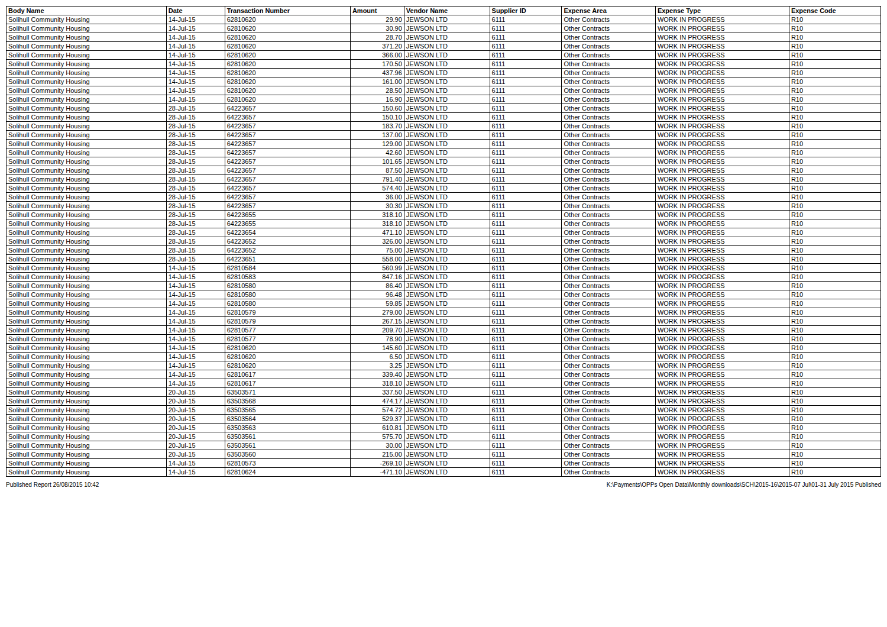| Body Name | Date | Transaction Number | Amount | Vendor Name | Supplier ID | Expense Area | Expense Type | Expense Code |
| --- | --- | --- | --- | --- | --- | --- | --- | --- |
| Solihull Community Housing | 14-Jul-15 | 62810620 | 29.90 | JEWSON LTD | 6111 | Other Contracts | WORK IN PROGRESS | R10 |
| Solihull Community Housing | 14-Jul-15 | 62810620 | 30.90 | JEWSON LTD | 6111 | Other Contracts | WORK IN PROGRESS | R10 |
| Solihull Community Housing | 14-Jul-15 | 62810620 | 28.70 | JEWSON LTD | 6111 | Other Contracts | WORK IN PROGRESS | R10 |
| Solihull Community Housing | 14-Jul-15 | 62810620 | 371.20 | JEWSON LTD | 6111 | Other Contracts | WORK IN PROGRESS | R10 |
| Solihull Community Housing | 14-Jul-15 | 62810620 | 366.00 | JEWSON LTD | 6111 | Other Contracts | WORK IN PROGRESS | R10 |
| Solihull Community Housing | 14-Jul-15 | 62810620 | 170.50 | JEWSON LTD | 6111 | Other Contracts | WORK IN PROGRESS | R10 |
| Solihull Community Housing | 14-Jul-15 | 62810620 | 437.96 | JEWSON LTD | 6111 | Other Contracts | WORK IN PROGRESS | R10 |
| Solihull Community Housing | 14-Jul-15 | 62810620 | 161.00 | JEWSON LTD | 6111 | Other Contracts | WORK IN PROGRESS | R10 |
| Solihull Community Housing | 14-Jul-15 | 62810620 | 28.50 | JEWSON LTD | 6111 | Other Contracts | WORK IN PROGRESS | R10 |
| Solihull Community Housing | 14-Jul-15 | 62810620 | 16.90 | JEWSON LTD | 6111 | Other Contracts | WORK IN PROGRESS | R10 |
| Solihull Community Housing | 28-Jul-15 | 64223657 | 150.60 | JEWSON LTD | 6111 | Other Contracts | WORK IN PROGRESS | R10 |
| Solihull Community Housing | 28-Jul-15 | 64223657 | 150.10 | JEWSON LTD | 6111 | Other Contracts | WORK IN PROGRESS | R10 |
| Solihull Community Housing | 28-Jul-15 | 64223657 | 183.70 | JEWSON LTD | 6111 | Other Contracts | WORK IN PROGRESS | R10 |
| Solihull Community Housing | 28-Jul-15 | 64223657 | 137.00 | JEWSON LTD | 6111 | Other Contracts | WORK IN PROGRESS | R10 |
| Solihull Community Housing | 28-Jul-15 | 64223657 | 129.00 | JEWSON LTD | 6111 | Other Contracts | WORK IN PROGRESS | R10 |
| Solihull Community Housing | 28-Jul-15 | 64223657 | 42.60 | JEWSON LTD | 6111 | Other Contracts | WORK IN PROGRESS | R10 |
| Solihull Community Housing | 28-Jul-15 | 64223657 | 101.65 | JEWSON LTD | 6111 | Other Contracts | WORK IN PROGRESS | R10 |
| Solihull Community Housing | 28-Jul-15 | 64223657 | 87.50 | JEWSON LTD | 6111 | Other Contracts | WORK IN PROGRESS | R10 |
| Solihull Community Housing | 28-Jul-15 | 64223657 | 791.40 | JEWSON LTD | 6111 | Other Contracts | WORK IN PROGRESS | R10 |
| Solihull Community Housing | 28-Jul-15 | 64223657 | 574.40 | JEWSON LTD | 6111 | Other Contracts | WORK IN PROGRESS | R10 |
| Solihull Community Housing | 28-Jul-15 | 64223657 | 36.00 | JEWSON LTD | 6111 | Other Contracts | WORK IN PROGRESS | R10 |
| Solihull Community Housing | 28-Jul-15 | 64223657 | 30.30 | JEWSON LTD | 6111 | Other Contracts | WORK IN PROGRESS | R10 |
| Solihull Community Housing | 28-Jul-15 | 64223655 | 318.10 | JEWSON LTD | 6111 | Other Contracts | WORK IN PROGRESS | R10 |
| Solihull Community Housing | 28-Jul-15 | 64223655 | 318.10 | JEWSON LTD | 6111 | Other Contracts | WORK IN PROGRESS | R10 |
| Solihull Community Housing | 28-Jul-15 | 64223654 | 471.10 | JEWSON LTD | 6111 | Other Contracts | WORK IN PROGRESS | R10 |
| Solihull Community Housing | 28-Jul-15 | 64223652 | 326.00 | JEWSON LTD | 6111 | Other Contracts | WORK IN PROGRESS | R10 |
| Solihull Community Housing | 28-Jul-15 | 64223652 | 75.00 | JEWSON LTD | 6111 | Other Contracts | WORK IN PROGRESS | R10 |
| Solihull Community Housing | 28-Jul-15 | 64223651 | 558.00 | JEWSON LTD | 6111 | Other Contracts | WORK IN PROGRESS | R10 |
| Solihull Community Housing | 14-Jul-15 | 62810584 | 560.99 | JEWSON LTD | 6111 | Other Contracts | WORK IN PROGRESS | R10 |
| Solihull Community Housing | 14-Jul-15 | 62810583 | 847.16 | JEWSON LTD | 6111 | Other Contracts | WORK IN PROGRESS | R10 |
| Solihull Community Housing | 14-Jul-15 | 62810580 | 86.40 | JEWSON LTD | 6111 | Other Contracts | WORK IN PROGRESS | R10 |
| Solihull Community Housing | 14-Jul-15 | 62810580 | 96.48 | JEWSON LTD | 6111 | Other Contracts | WORK IN PROGRESS | R10 |
| Solihull Community Housing | 14-Jul-15 | 62810580 | 59.85 | JEWSON LTD | 6111 | Other Contracts | WORK IN PROGRESS | R10 |
| Solihull Community Housing | 14-Jul-15 | 62810579 | 279.00 | JEWSON LTD | 6111 | Other Contracts | WORK IN PROGRESS | R10 |
| Solihull Community Housing | 14-Jul-15 | 62810579 | 267.15 | JEWSON LTD | 6111 | Other Contracts | WORK IN PROGRESS | R10 |
| Solihull Community Housing | 14-Jul-15 | 62810577 | 209.70 | JEWSON LTD | 6111 | Other Contracts | WORK IN PROGRESS | R10 |
| Solihull Community Housing | 14-Jul-15 | 62810577 | 78.90 | JEWSON LTD | 6111 | Other Contracts | WORK IN PROGRESS | R10 |
| Solihull Community Housing | 14-Jul-15 | 62810620 | 145.60 | JEWSON LTD | 6111 | Other Contracts | WORK IN PROGRESS | R10 |
| Solihull Community Housing | 14-Jul-15 | 62810620 | 6.50 | JEWSON LTD | 6111 | Other Contracts | WORK IN PROGRESS | R10 |
| Solihull Community Housing | 14-Jul-15 | 62810620 | 3.25 | JEWSON LTD | 6111 | Other Contracts | WORK IN PROGRESS | R10 |
| Solihull Community Housing | 14-Jul-15 | 62810617 | 339.40 | JEWSON LTD | 6111 | Other Contracts | WORK IN PROGRESS | R10 |
| Solihull Community Housing | 14-Jul-15 | 62810617 | 318.10 | JEWSON LTD | 6111 | Other Contracts | WORK IN PROGRESS | R10 |
| Solihull Community Housing | 20-Jul-15 | 63503571 | 337.50 | JEWSON LTD | 6111 | Other Contracts | WORK IN PROGRESS | R10 |
| Solihull Community Housing | 20-Jul-15 | 63503568 | 474.17 | JEWSON LTD | 6111 | Other Contracts | WORK IN PROGRESS | R10 |
| Solihull Community Housing | 20-Jul-15 | 63503565 | 574.72 | JEWSON LTD | 6111 | Other Contracts | WORK IN PROGRESS | R10 |
| Solihull Community Housing | 20-Jul-15 | 63503564 | 529.37 | JEWSON LTD | 6111 | Other Contracts | WORK IN PROGRESS | R10 |
| Solihull Community Housing | 20-Jul-15 | 63503563 | 610.81 | JEWSON LTD | 6111 | Other Contracts | WORK IN PROGRESS | R10 |
| Solihull Community Housing | 20-Jul-15 | 63503561 | 575.70 | JEWSON LTD | 6111 | Other Contracts | WORK IN PROGRESS | R10 |
| Solihull Community Housing | 20-Jul-15 | 63503561 | 30.00 | JEWSON LTD | 6111 | Other Contracts | WORK IN PROGRESS | R10 |
| Solihull Community Housing | 20-Jul-15 | 63503560 | 215.00 | JEWSON LTD | 6111 | Other Contracts | WORK IN PROGRESS | R10 |
| Solihull Community Housing | 14-Jul-15 | 62810573 | -269.10 | JEWSON LTD | 6111 | Other Contracts | WORK IN PROGRESS | R10 |
| Solihull Community Housing | 14-Jul-15 | 62810624 | -471.10 | JEWSON LTD | 6111 | Other Contracts | WORK IN PROGRESS | R10 |
Published Report 26/08/2015 10:42 K:\Payments\OPPs Open Data\Monthly downloads\SCH\2015-16\2015-07 Jul\01-31 July 2015 Published